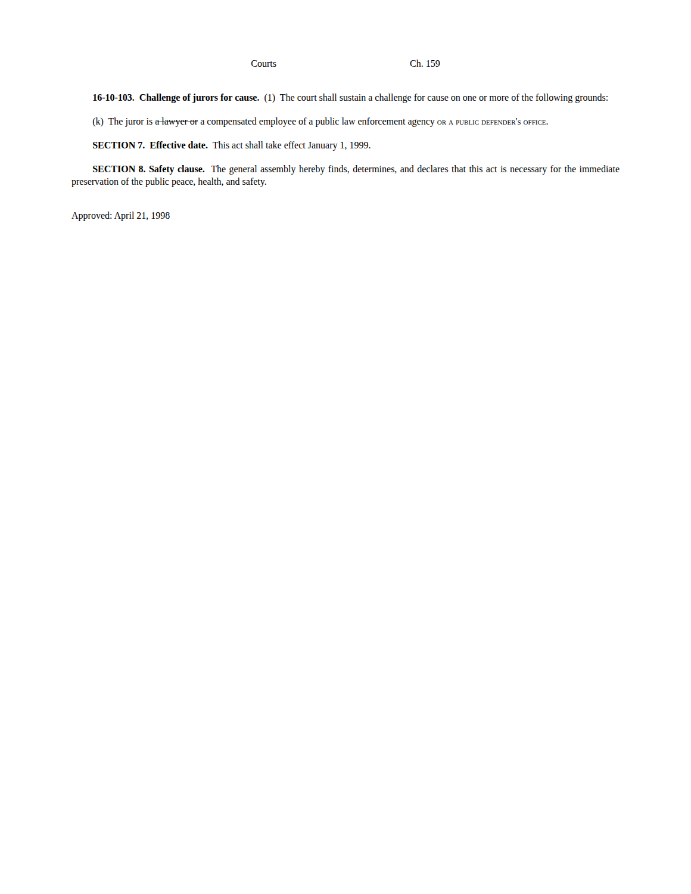Courts Ch. 159
16-10-103. Challenge of jurors for cause. (1) The court shall sustain a challenge for cause on one or more of the following grounds:
(k) The juror is a lawyer or a compensated employee of a public law enforcement agency or a public defender's office.
SECTION 7. Effective date. This act shall take effect January 1, 1999.
SECTION 8. Safety clause. The general assembly hereby finds, determines, and declares that this act is necessary for the immediate preservation of the public peace, health, and safety.
Approved: April 21, 1998